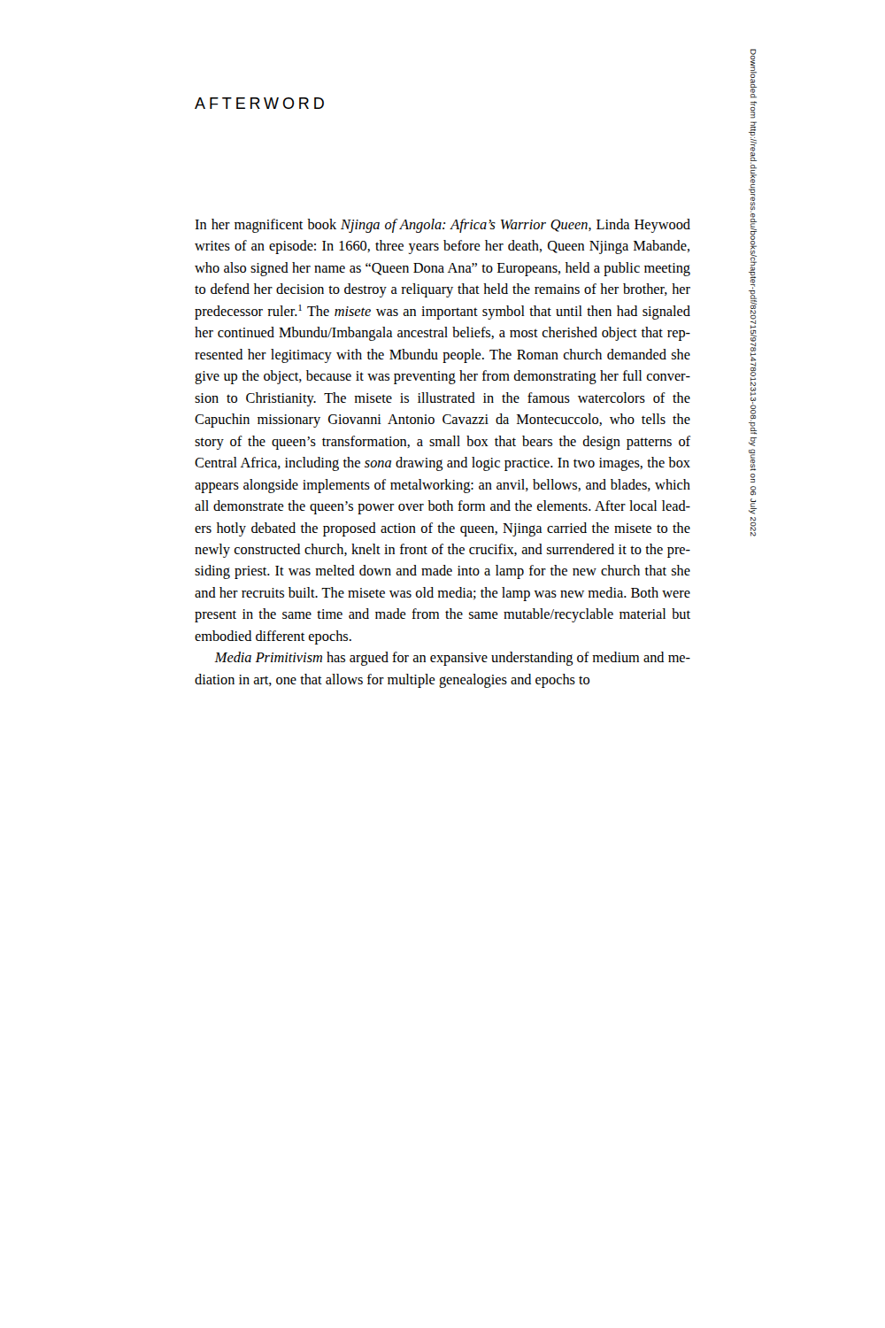Downloaded from http://read.dukeupress.edu/books/chapter-pdf/820715/9781478012313-008.pdf by guest on 06 July 2022
Afterword
In her magnificent book Njinga of Angola: Africa’s Warrior Queen, Linda Heywood writes of an episode: In 1660, three years before her death, Queen Njinga Mabande, who also signed her name as “Queen Dona Ana” to Europeans, held a public meeting to defend her decision to destroy a reliquary that held the remains of her brother, her predecessor ruler.1 The misete was an important symbol that until then had signaled her continued Mbundu/Imbangala ancestral beliefs, a most cherished object that represented her legitimacy with the Mbundu people. The Roman church demanded she give up the object, because it was preventing her from demonstrating her full conversion to Christianity. The misete is illustrated in the famous watercolors of the Capuchin missionary Giovanni Antonio Cavazzi da Montecuccolo, who tells the story of the queen’s transformation, a small box that bears the design patterns of Central Africa, including the sona drawing and logic practice. In two images, the box appears alongside implements of metalworking: an anvil, bellows, and blades, which all demonstrate the queen’s power over both form and the elements. After local leaders hotly debated the proposed action of the queen, Njinga carried the misete to the newly constructed church, knelt in front of the crucifix, and surrendered it to the presiding priest. It was melted down and made into a lamp for the new church that she and her recruits built. The misete was old media; the lamp was new media. Both were present in the same time and made from the same mutable/recyclable material but embodied different epochs.
Media Primitivism has argued for an expansive understanding of medium and mediation in art, one that allows for multiple genealogies and epochs to